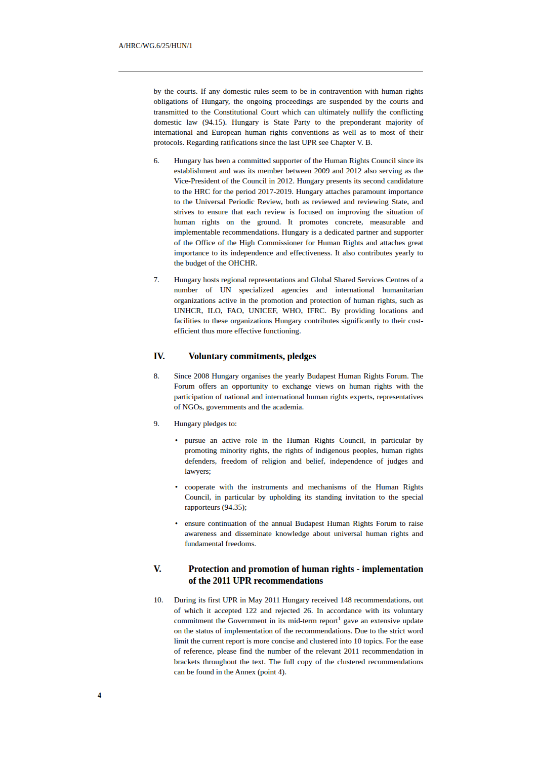A/HRC/WG.6/25/HUN/1
by the courts. If any domestic rules seem to be in contravention with human rights obligations of Hungary, the ongoing proceedings are suspended by the courts and transmitted to the Constitutional Court which can ultimately nullify the conflicting domestic law (94.15). Hungary is State Party to the preponderant majority of international and European human rights conventions as well as to most of their protocols. Regarding ratifications since the last UPR see Chapter V. B.
6. Hungary has been a committed supporter of the Human Rights Council since its establishment and was its member between 2009 and 2012 also serving as the Vice-President of the Council in 2012. Hungary presents its second candidature to the HRC for the period 2017-2019. Hungary attaches paramount importance to the Universal Periodic Review, both as reviewed and reviewing State, and strives to ensure that each review is focused on improving the situation of human rights on the ground. It promotes concrete, measurable and implementable recommendations. Hungary is a dedicated partner and supporter of the Office of the High Commissioner for Human Rights and attaches great importance to its independence and effectiveness. It also contributes yearly to the budget of the OHCHR.
7. Hungary hosts regional representations and Global Shared Services Centres of a number of UN specialized agencies and international humanitarian organizations active in the promotion and protection of human rights, such as UNHCR, ILO, FAO, UNICEF, WHO, IFRC. By providing locations and facilities to these organizations Hungary contributes significantly to their cost-efficient thus more effective functioning.
IV. Voluntary commitments, pledges
8. Since 2008 Hungary organises the yearly Budapest Human Rights Forum. The Forum offers an opportunity to exchange views on human rights with the participation of national and international human rights experts, representatives of NGOs, governments and the academia.
9. Hungary pledges to:
pursue an active role in the Human Rights Council, in particular by promoting minority rights, the rights of indigenous peoples, human rights defenders, freedom of religion and belief, independence of judges and lawyers;
cooperate with the instruments and mechanisms of the Human Rights Council, in particular by upholding its standing invitation to the special rapporteurs (94.35);
ensure continuation of the annual Budapest Human Rights Forum to raise awareness and disseminate knowledge about universal human rights and fundamental freedoms.
V. Protection and promotion of human rights - implementation of the 2011 UPR recommendations
10. During its first UPR in May 2011 Hungary received 148 recommendations, out of which it accepted 122 and rejected 26. In accordance with its voluntary commitment the Government in its mid-term report1 gave an extensive update on the status of implementation of the recommendations. Due to the strict word limit the current report is more concise and clustered into 10 topics. For the ease of reference, please find the number of the relevant 2011 recommendation in brackets throughout the text. The full copy of the clustered recommendations can be found in the Annex (point 4).
4